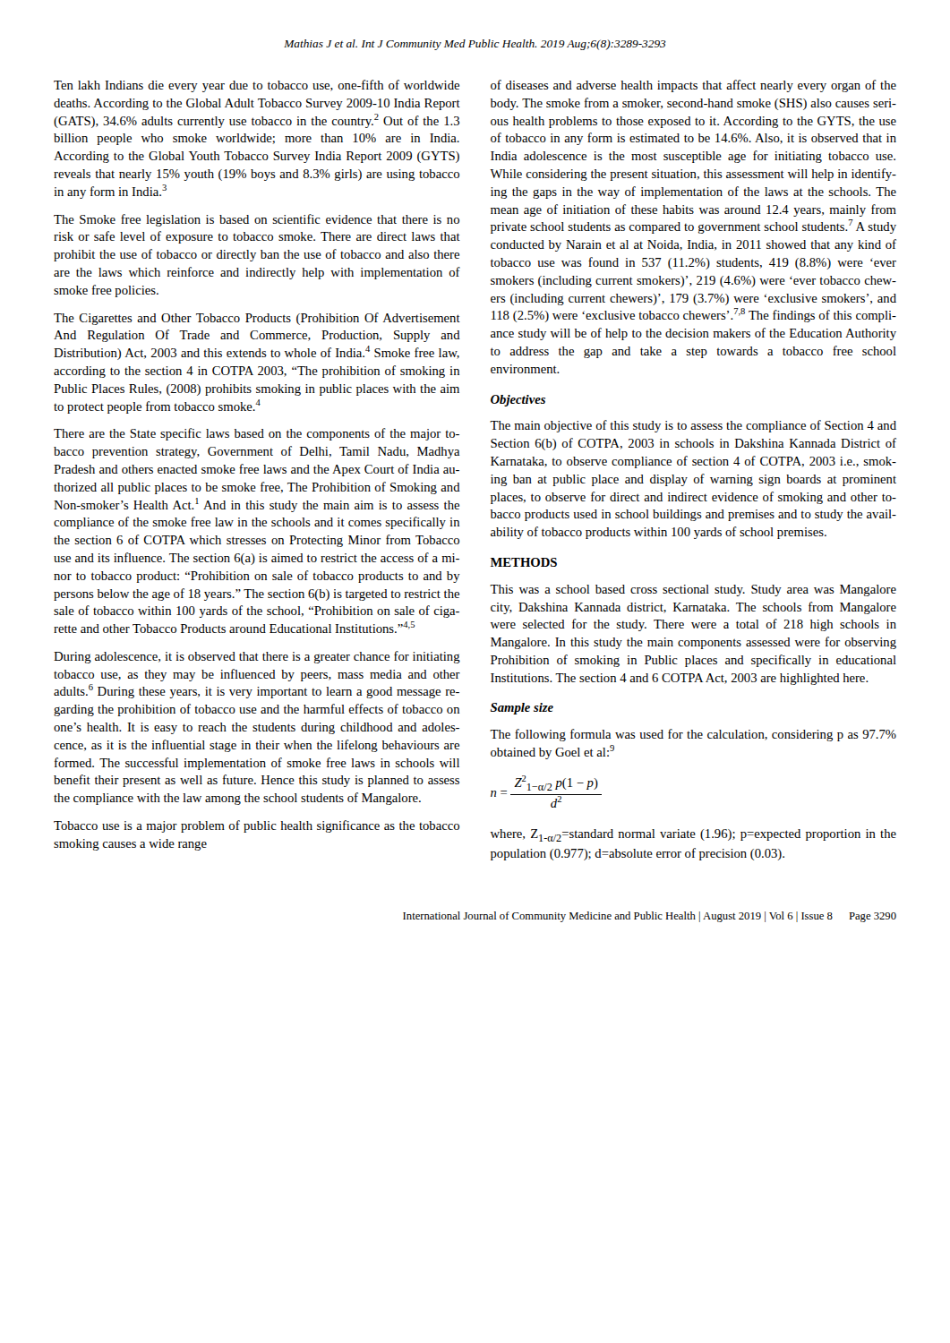Mathias J et al. Int J Community Med Public Health. 2019 Aug;6(8):3289-3293
Ten lakh Indians die every year due to tobacco use, one-fifth of worldwide deaths. According to the Global Adult Tobacco Survey 2009-10 India Report (GATS), 34.6% adults currently use tobacco in the country.2 Out of the 1.3 billion people who smoke worldwide; more than 10% are in India. According to the Global Youth Tobacco Survey India Report 2009 (GYTS) reveals that nearly 15% youth (19% boys and 8.3% girls) are using tobacco in any form in India.3
The Smoke free legislation is based on scientific evidence that there is no risk or safe level of exposure to tobacco smoke. There are direct laws that prohibit the use of tobacco or directly ban the use of tobacco and also there are the laws which reinforce and indirectly help with implementation of smoke free policies.
The Cigarettes and Other Tobacco Products (Prohibition Of Advertisement And Regulation Of Trade and Commerce, Production, Supply and Distribution) Act, 2003 and this extends to whole of India.4 Smoke free law, according to the section 4 in COTPA 2003, “The prohibition of smoking in Public Places Rules, (2008) prohibits smoking in public places with the aim to protect people from tobacco smoke.4
There are the State specific laws based on the components of the major tobacco prevention strategy, Government of Delhi, Tamil Nadu, Madhya Pradesh and others enacted smoke free laws and the Apex Court of India authorized all public places to be smoke free, The Prohibition of Smoking and Non-smoker’s Health Act.1 And in this study the main aim is to assess the compliance of the smoke free law in the schools and it comes specifically in the section 6 of COTPA which stresses on Protecting Minor from Tobacco use and its influence. The section 6(a) is aimed to restrict the access of a minor to tobacco product: “Prohibition on sale of tobacco products to and by persons below the age of 18 years.” The section 6(b) is targeted to restrict the sale of tobacco within 100 yards of the school, “Prohibition on sale of cigarette and other Tobacco Products around Educational Institutions.”4,5
During adolescence, it is observed that there is a greater chance for initiating tobacco use, as they may be influenced by peers, mass media and other adults.6 During these years, it is very important to learn a good message regarding the prohibition of tobacco use and the harmful effects of tobacco on one’s health. It is easy to reach the students during childhood and adolescence, as it is the influential stage in their when the lifelong behaviours are formed. The successful implementation of smoke free laws in schools will benefit their present as well as future. Hence this study is planned to assess the compliance with the law among the school students of Mangalore.
Tobacco use is a major problem of public health significance as the tobacco smoking causes a wide range
of diseases and adverse health impacts that affect nearly every organ of the body. The smoke from a smoker, second-hand smoke (SHS) also causes serious health problems to those exposed to it. According to the GYTS, the use of tobacco in any form is estimated to be 14.6%. Also, it is observed that in India adolescence is the most susceptible age for initiating tobacco use. While considering the present situation, this assessment will help in identifying the gaps in the way of implementation of the laws at the schools. The mean age of initiation of these habits was around 12.4 years, mainly from private school students as compared to government school students.7 A study conducted by Narain et al at Noida, India, in 2011 showed that any kind of tobacco use was found in 537 (11.2%) students, 419 (8.8%) were ‘ever smokers (including current smokers)’, 219 (4.6%) were ‘ever tobacco chewers (including current chewers)’, 179 (3.7%) were ‘exclusive smokers’, and 118 (2.5%) were ‘exclusive tobacco chewers’.7,8 The findings of this compliance study will be of help to the decision makers of the Education Authority to address the gap and take a step towards a tobacco free school environment.
Objectives
The main objective of this study is to assess the compliance of Section 4 and Section 6(b) of COTPA, 2003 in schools in Dakshina Kannada District of Karnataka, to observe compliance of section 4 of COTPA, 2003 i.e., smoking ban at public place and display of warning sign boards at prominent places, to observe for direct and indirect evidence of smoking and other tobacco products used in school buildings and premises and to study the availability of tobacco products within 100 yards of school premises.
METHODS
This was a school based cross sectional study. Study area was Mangalore city, Dakshina Kannada district, Karnataka. The schools from Mangalore were selected for the study. There were a total of 218 high schools in Mangalore. In this study the main components assessed were for observing Prohibition of smoking in Public places and specifically in educational Institutions. The section 4 and 6 COTPA Act, 2003 are highlighted here.
Sample size
The following formula was used for the calculation, considering p as 97.7% obtained by Goel et al:9
n = Z21−α/2 p(1 − p) d2
where, Z1-α/2=standard normal variate (1.96); p=expected proportion in the population (0.977); d=absolute error of precision (0.03).
International Journal of Community Medicine and Public Health | August 2019 | Vol 6 | Issue 8Page 3290